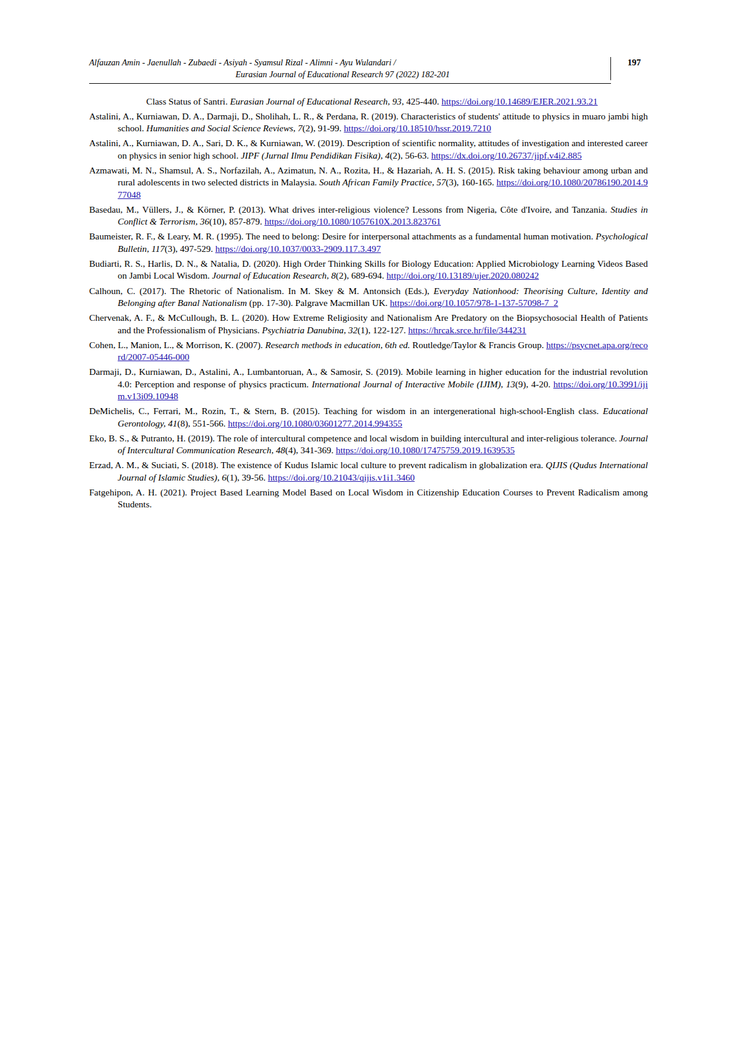Alfauzan Amin - Jaenullah - Zubaedi - Asiyah - Syamsul Rizal - Alimni - Ayu Wulandari / Eurasian Journal of Educational Research 97 (2022) 182-201
197
Class Status of Santri. Eurasian Journal of Educational Research, 93, 425-440. https://doi.org/10.14689/EJER.2021.93.21
Astalini, A., Kurniawan, D. A., Darmaji, D., Sholihah, L. R., & Perdana, R. (2019). Characteristics of students' attitude to physics in muaro jambi high school. Humanities and Social Science Reviews, 7(2), 91-99. https://doi.org/10.18510/hssr.2019.7210
Astalini, A., Kurniawan, D. A., Sari, D. K., & Kurniawan, W. (2019). Description of scientific normality, attitudes of investigation and interested career on physics in senior high school. JIPF (Jurnal Ilmu Pendidikan Fisika), 4(2), 56-63. https://dx.doi.org/10.26737/jipf.v4i2.885
Azmawati, M. N., Shamsul, A. S., Norfazilah, A., Azimatun, N. A., Rozita, H., & Hazariah, A. H. S. (2015). Risk taking behaviour among urban and rural adolescents in two selected districts in Malaysia. South African Family Practice, 57(3), 160-165. https://doi.org/10.1080/20786190.2014.977048
Basedau, M., Vüllers, J., & Körner, P. (2013). What drives inter-religious violence? Lessons from Nigeria, Côte d'Ivoire, and Tanzania. Studies in Conflict & Terrorism, 36(10), 857-879. https://doi.org/10.1080/1057610X.2013.823761
Baumeister, R. F., & Leary, M. R. (1995). The need to belong: Desire for interpersonal attachments as a fundamental human motivation. Psychological Bulletin, 117(3), 497-529. https://doi.org/10.1037/0033-2909.117.3.497
Budiarti, R. S., Harlis, D. N., & Natalia, D. (2020). High Order Thinking Skills for Biology Education: Applied Microbiology Learning Videos Based on Jambi Local Wisdom. Journal of Education Research, 8(2), 689-694. http://doi.org/10.13189/ujer.2020.080242
Calhoun, C. (2017). The Rhetoric of Nationalism. In M. Skey & M. Antonsich (Eds.), Everyday Nationhood: Theorising Culture, Identity and Belonging after Banal Nationalism (pp. 17-30). Palgrave Macmillan UK. https://doi.org/10.1057/978-1-137-57098-7_2
Chervenak, A. F., & McCullough, B. L. (2020). How Extreme Religiosity and Nationalism Are Predatory on the Biopsychosocial Health of Patients and the Professionalism of Physicians. Psychiatria Danubina, 32(1), 122-127. https://hrcak.srce.hr/file/344231
Cohen, L., Manion, L., & Morrison, K. (2007). Research methods in education, 6th ed. Routledge/Taylor & Francis Group. https://psycnet.apa.org/record/2007-05446-000
Darmaji, D., Kurniawan, D., Astalini, A., Lumbantoruan, A., & Samosir, S. (2019). Mobile learning in higher education for the industrial revolution 4.0: Perception and response of physics practicum. International Journal of Interactive Mobile (IJIM), 13(9), 4-20. https://doi.org/10.3991/ijim.v13i09.10948
DeMichelis, C., Ferrari, M., Rozin, T., & Stern, B. (2015). Teaching for wisdom in an intergenerational high-school-English class. Educational Gerontology, 41(8), 551-566. https://doi.org/10.1080/03601277.2014.994355
Eko, B. S., & Putranto, H. (2019). The role of intercultural competence and local wisdom in building intercultural and inter-religious tolerance. Journal of Intercultural Communication Research, 48(4), 341-369. https://doi.org/10.1080/17475759.2019.1639535
Erzad, A. M., & Suciati, S. (2018). The existence of Kudus Islamic local culture to prevent radicalism in globalization era. QIJIS (Qudus International Journal of Islamic Studies), 6(1), 39-56. https://doi.org/10.21043/qijis.v1i1.3460
Fatgehipon, A. H. (2021). Project Based Learning Model Based on Local Wisdom in Citizenship Education Courses to Prevent Radicalism among Students.